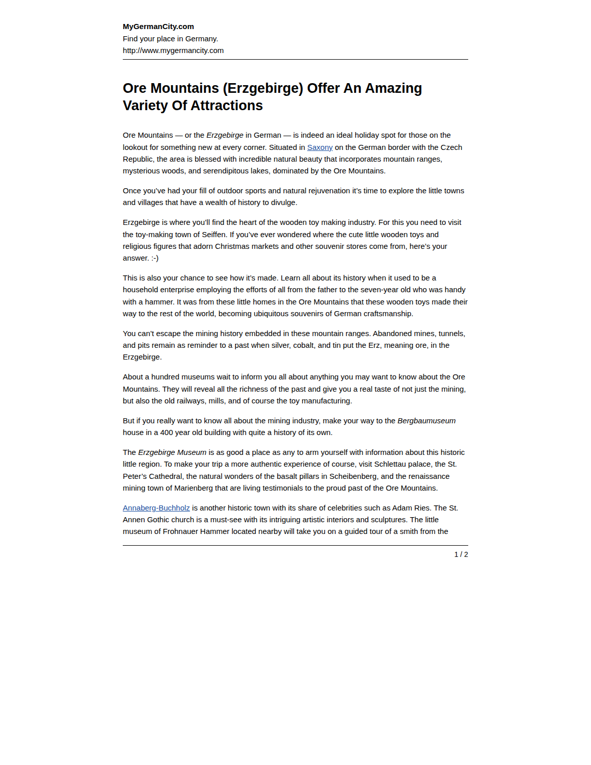MyGermanCity.com
Find your place in Germany.
http://www.mygermancity.com
Ore Mountains (Erzgebirge) Offer An Amazing Variety Of Attractions
Ore Mountains — or the Erzgebirge in German — is indeed an ideal holiday spot for those on the lookout for something new at every corner. Situated in Saxony on the German border with the Czech Republic, the area is blessed with incredible natural beauty that incorporates mountain ranges, mysterious woods, and serendipitous lakes, dominated by the Ore Mountains.
Once you’ve had your fill of outdoor sports and natural rejuvenation it’s time to explore the little towns and villages that have a wealth of history to divulge.
Erzgebirge is where you’ll find the heart of the wooden toy making industry. For this you need to visit the toy-making town of Seiffen. If you’ve ever wondered where the cute little wooden toys and religious figures that adorn Christmas markets and other souvenir stores come from, here’s your answer. :-)
This is also your chance to see how it’s made. Learn all about its history when it used to be a household enterprise employing the efforts of all from the father to the seven-year old who was handy with a hammer. It was from these little homes in the Ore Mountains that these wooden toys made their way to the rest of the world, becoming ubiquitous souvenirs of German craftsmanship.
You can’t escape the mining history embedded in these mountain ranges. Abandoned mines, tunnels, and pits remain as reminder to a past when silver, cobalt, and tin put the Erz, meaning ore, in the Erzgebirge.
About a hundred museums wait to inform you all about anything you may want to know about the Ore Mountains. They will reveal all the richness of the past and give you a real taste of not just the mining, but also the old railways, mills, and of course the toy manufacturing.
But if you really want to know all about the mining industry, make your way to the Bergbaumuseum house in a 400 year old building with quite a history of its own.
The Erzgebirge Museum is as good a place as any to arm yourself with information about this historic little region. To make your trip a more authentic experience of course, visit Schlettau palace, the St. Peter’s Cathedral, the natural wonders of the basalt pillars in Scheibenberg, and the renaissance mining town of Marienberg that are living testimonials to the proud past of the Ore Mountains.
Annaberg-Buchholz is another historic town with its share of celebrities such as Adam Ries. The St. Annen Gothic church is a must-see with its intriguing artistic interiors and sculptures. The little museum of Frohnauer Hammer located nearby will take you on a guided tour of a smith from the
1 / 2